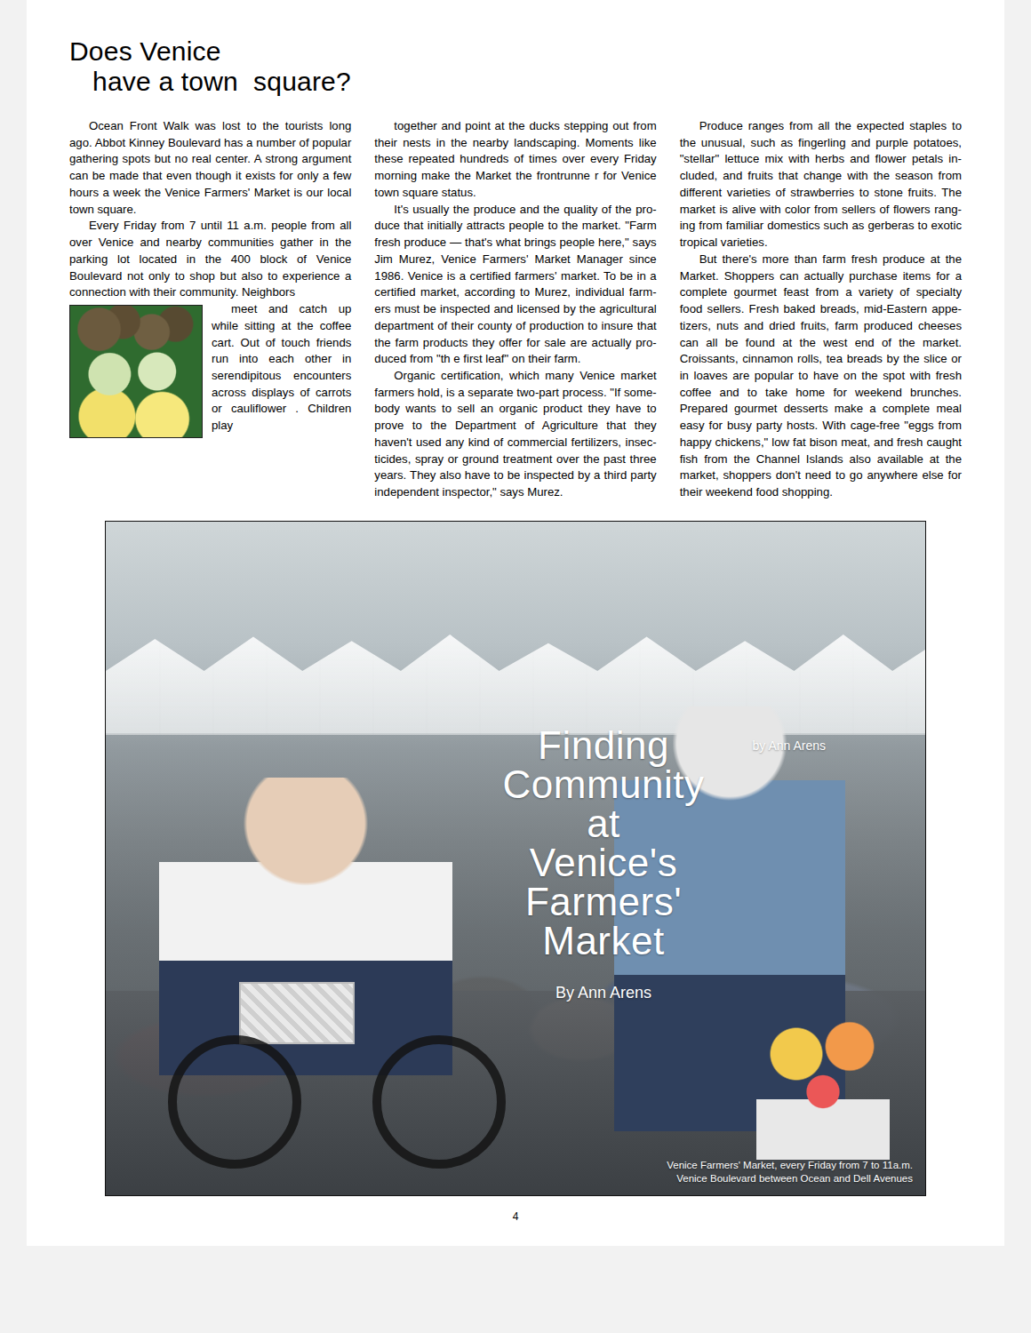Does Venice have a town square?
Ocean Front Walk was lost to the tourists long ago. Abbot Kinney Boulevard has a number of popular gathering spots but no real center. A strong argument can be made that even though it exists for only a few hours a week the Venice Farmers' Market is our local town square.
Every Friday from 7 until 11 a.m. people from all over Venice and nearby communities gather in the parking lot located in the 400 block of Venice Boulevard not only to shop but also to experience a connection with their community. Neighbors
meet and catch up while sitting at the coffee cart. Out of touch friends run into each other in serendipitous encounters across displays of carrots or cauliflower . Children play
together and point at the ducks stepping out from their nests in the nearby landscaping. Moments like these repeated hundreds of times over every Friday morning make the Market the frontrunne r for Venice town square status.
It's usually the produce and the quality of the produce that initially attracts people to the market. "Farm fresh produce — that's what brings people here," says Jim Murez, Venice Farmers' Market Manager since 1986. Venice is a certified farmers' market. To be in a certified market, according to Murez, individual farmers must be inspected and licensed by the agricultural department of their county of production to insure that the farm products they offer for sale are actually produced from "th e first leaf" on their farm.
Organic certification, which many Venice market farmers hold, is a separate two-part process. "If somebody wants to sell an organic product they have to prove to the Department of Agriculture that they haven't used any kind of commercial fertilizers, insecticides, spray or ground treatment over the past three years. They also have to be inspected by a third party independent inspector," says Murez.
Produce ranges from all the expected staples to the unusual, such as fingerling and purple potatoes, "stellar" lettuce mix with herbs and flower petals included, and fruits that change with the season from different varieties of strawberries to stone fruits. The market is alive with color from sellers of flowers ranging from familiar domestics such as gerberas to exotic tropical varieties.
But there's more than farm fresh produce at the Market. Shoppers can actually purchase items for a complete gourmet feast from a variety of specialty food sellers. Fresh baked breads, mid-Eastern appetizers, nuts and dried fruits, farm produced cheeses can all be found at the west end of the market. Croissants, cinnamon rolls, tea breads by the slice or in loaves are popular to have on the spot with fresh coffee and to take home for weekend brunches. Prepared gourmet desserts make a complete meal easy for busy party hosts. With cage-free "eggs from happy chickens," low fat bison meat, and fresh caught fish from the Channel Islands also available at the market, shoppers don't need to go anywhere else for their weekend food shopping.
Finding Community at Venice's Farmers' Market
by Ann Arens
By Ann Arens
Venice Farmers' Market, every Friday from 7 to 11a.m.
Venice Boulevard between Ocean and Dell Avenues
4